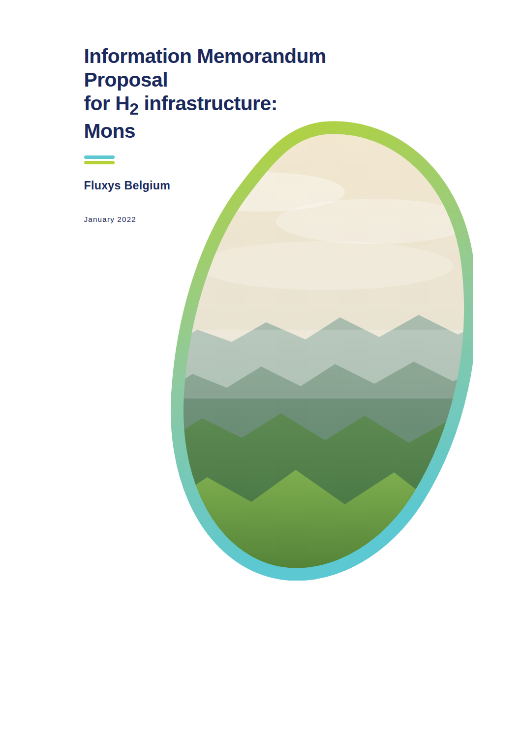Information Memorandum Proposal for H2 infrastructure: Mons
Fluxys Belgium
January 2022